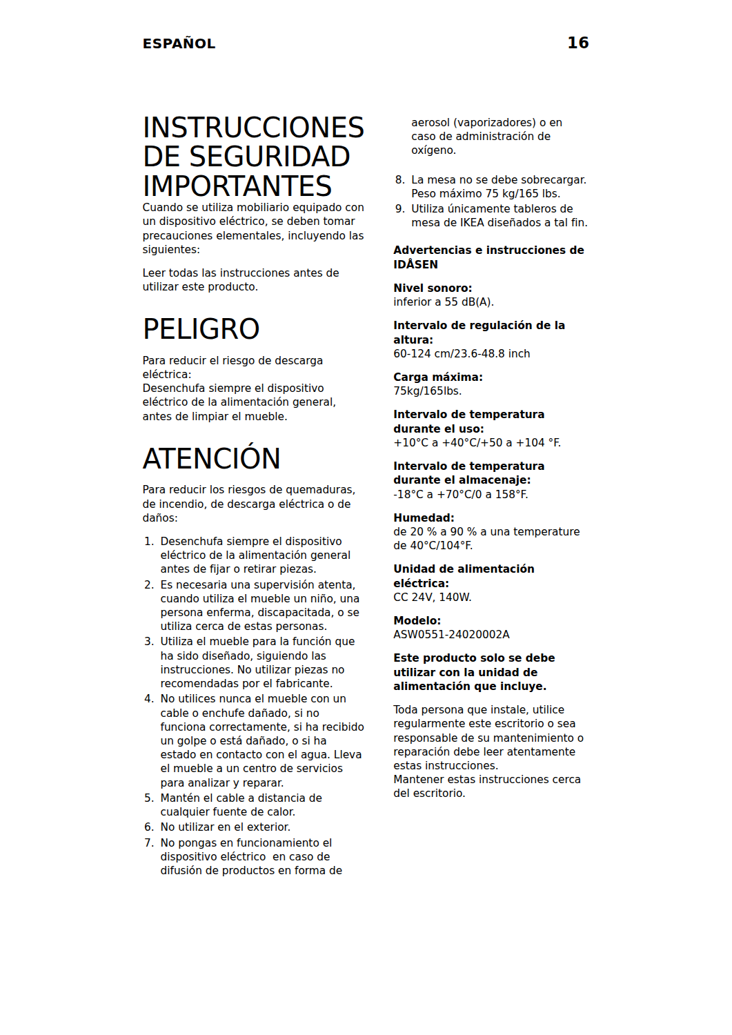ESPAÑOL 16
INSTRUCCIONES DE SEGURIDAD IMPORTANTES
Cuando se utiliza mobiliario equipado con un dispositivo eléctrico, se deben tomar precauciones elementales, incluyendo las siguientes:
Leer todas las instrucciones antes de utilizar este producto.
PELIGRO
Para reducir el riesgo de descarga eléctrica:
Desenchufa siempre el dispositivo eléctrico de la alimentación general, antes de limpiar el mueble.
ATENCIÓN
Para reducir los riesgos de quemaduras, de incendio, de descarga eléctrica o de daños:
Desenchufa siempre el dispositivo eléctrico de la alimentación general antes de fijar o retirar piezas.
Es necesaria una supervisión atenta, cuando utiliza el mueble un niño, una persona enferma, discapacitada, o se utiliza cerca de estas personas.
Utiliza el mueble para la función que ha sido diseñado, siguiendo las instrucciones. No utilizar piezas no recomendadas por el fabricante.
No utilices nunca el mueble con un cable o enchufe dañado, si no funciona correctamente, si ha recibido un golpe o está dañado, o si ha estado en contacto con el agua. Lleva el mueble a un centro de servicios para analizar y reparar.
Mantén el cable a distancia de cualquier fuente de calor.
No utilizar en el exterior.
No pongas en funcionamiento el dispositivo eléctrico en caso de difusión de productos en forma de
aerosol (vaporizadores) o en caso de administración de oxígeno.
La mesa no se debe sobrecargar. Peso máximo 75 kg/165 lbs.
Utiliza únicamente tableros de mesa de IKEA diseñados a tal fin.
Advertencias e instrucciones de IDÅSEN
Nivel sonoro: inferior a 55 dB(A).
Intervalo de regulación de la altura: 60-124 cm/23.6-48.8 inch
Carga máxima: 75kg/165lbs.
Intervalo de temperatura durante el uso: +10°C a +40°C/+50 a +104 °F.
Intervalo de temperatura durante el almacenaje: -18°C a +70°C/0 a 158°F.
Humedad: de 20 % a 90 % a una temperature de 40°C/104°F.
Unidad de alimentación eléctrica: CC 24V, 140W.
Modelo: ASW0551-24020002A
Este producto solo se debe utilizar con la unidad de alimentación que incluye.
Toda persona que instale, utilice regularmente este escritorio o sea responsable de su mantenimiento o reparación debe leer atentamente estas instrucciones.
Mantener estas instrucciones cerca del escritorio.